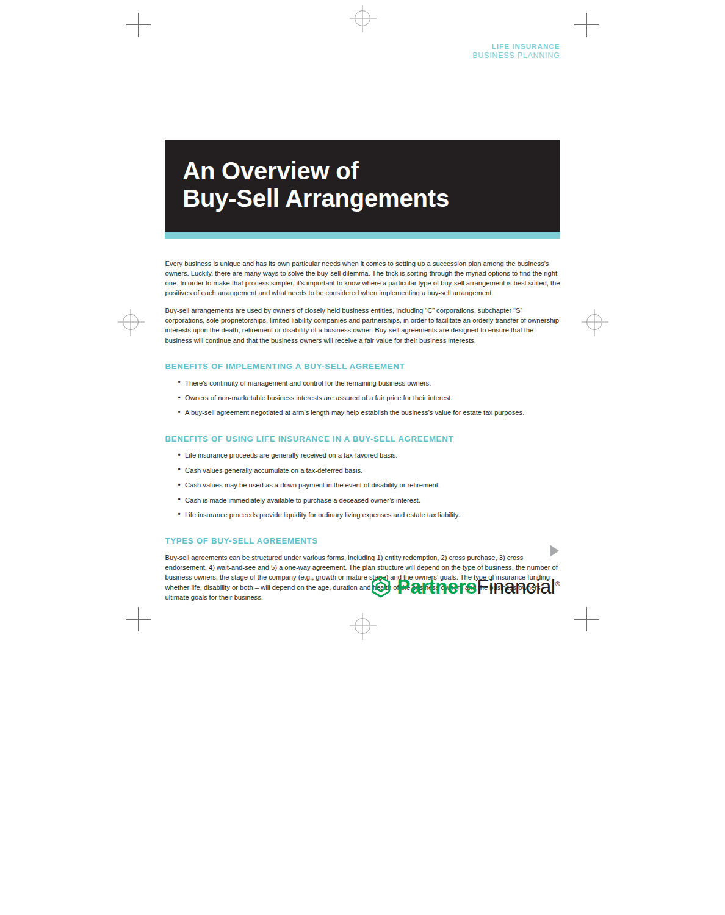Life Insurance
Business Planning
An Overview of
Buy-Sell Arrangements
Every business is unique and has its own particular needs when it comes to setting up a succession plan among the business's owners. Luckily, there are many ways to solve the buy-sell dilemma. The trick is sorting through the myriad options to find the right one. In order to make that process simpler, it's important to know where a particular type of buy-sell arrangement is best suited, the positives of each arrangement and what needs to be considered when implementing a buy-sell arrangement.
Buy-sell arrangements are used by owners of closely held business entities, including “C” corporations, subchapter “S” corporations, sole proprietorships, limited liability companies and partnerships, in order to facilitate an orderly transfer of ownership interests upon the death, retirement or disability of a business owner. Buy-sell agreements are designed to ensure that the business will continue and that the business owners will receive a fair value for their business interests.
Benefits of Implementing a Buy-Sell Agreement
There's continuity of management and control for the remaining business owners.
Owners of non-marketable business interests are assured of a fair price for their interest.
A buy-sell agreement negotiated at arm’s length may help establish the business’s value for estate tax purposes.
Benefits of Using Life Insurance in a Buy-Sell Agreement
Life insurance proceeds are generally received on a tax-favored basis.
Cash values generally accumulate on a tax-deferred basis.
Cash values may be used as a down payment in the event of disability or retirement.
Cash is made immediately available to purchase a deceased owner’s interest.
Life insurance proceeds provide liquidity for ordinary living expenses and estate tax liability.
Types of Buy-Sell Agreements
Buy-sell agreements can be structured under various forms, including 1) entity redemption, 2) cross purchase, 3) cross endorsement, 4) wait-and-see and 5) a one-way agreement. The plan structure will depend on the type of business, the number of business owners, the stage of the company (e.g., growth or mature stage) and the owners’ goals. The type of insurance funding – whether life, disability or both – will depend on the age, duration and health of the business owners and the business owners’ ultimate goals for their business.
Partners Financial®